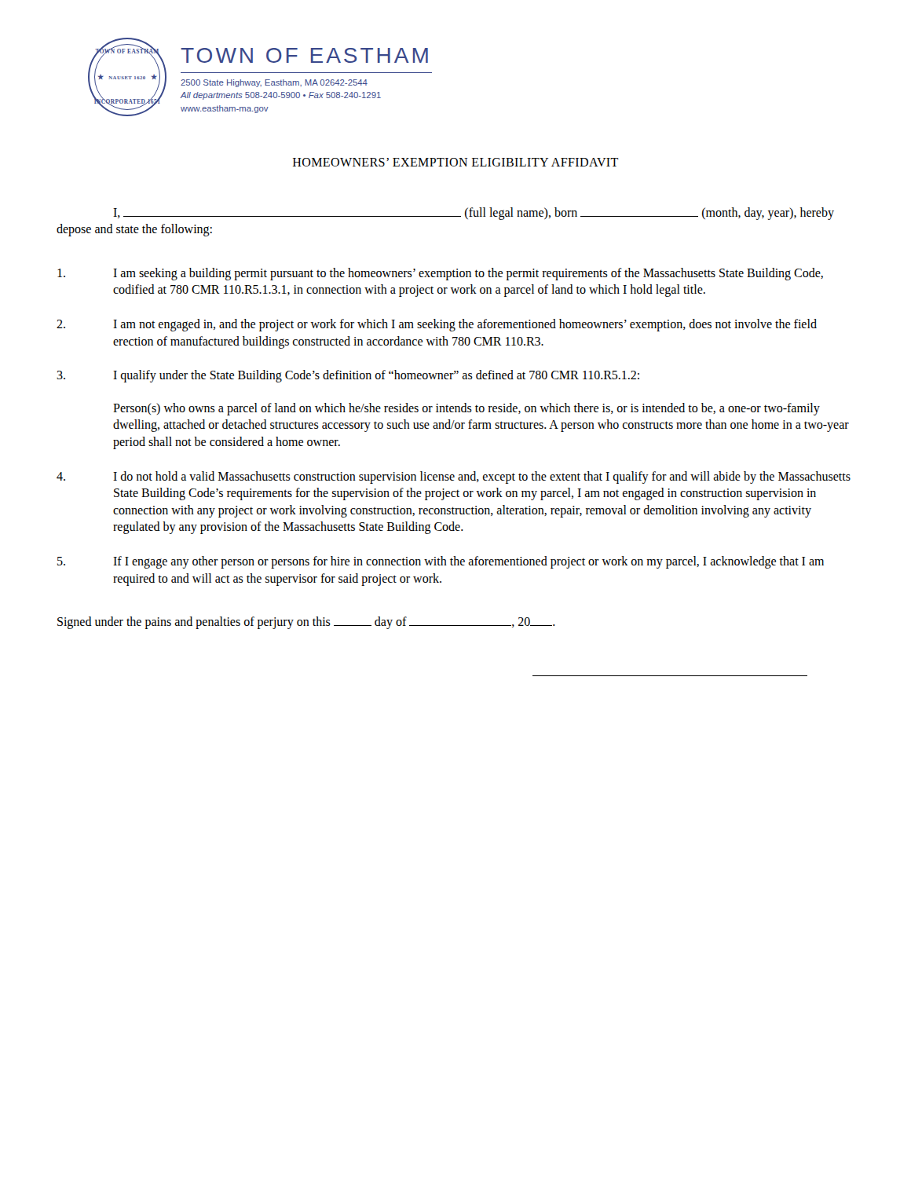TOWN OF EASTHAM
★
★
NAUSET 1620
INCORPORATED 1651
TOWN OF EASTHAM
2500 State Highway, Eastham, MA 02642-2544
All departments 508-240-5900 • Fax 508-240-1291
www.eastham-ma.gov
HOMEOWNERS’ EXEMPTION ELIGIBILITY AFFIDAVIT
I, (full legal name), born (month, day, year), hereby depose and state the following:
I am seeking a building permit pursuant to the homeowners’ exemption to the permit requirements of the Massachusetts State Building Code, codified at 780 CMR 110.R5.1.3.1, in connection with a project or work on a parcel of land to which I hold legal title.
I am not engaged in, and the project or work for which I am seeking the aforementioned homeowners’ exemption, does not involve the field erection of manufactured buildings constructed in accordance with 780 CMR 110.R3.
I qualify under the State Building Code’s definition of “homeowner” as defined at 780 CMR 110.R5.1.2:
Person(s) who owns a parcel of land on which he/she resides or intends to reside, on which there is, or is intended to be, a one-or two-family dwelling, attached or detached structures accessory to such use and/or farm structures. A person who constructs more than one home in a two-year period shall not be considered a home owner.
I do not hold a valid Massachusetts construction supervision license and, except to the extent that I qualify for and will abide by the Massachusetts State Building Code’s requirements for the supervision of the project or work on my parcel, I am not engaged in construction supervision in connection with any project or work involving construction, reconstruction, alteration, repair, removal or demolition involving any activity regulated by any provision of the Massachusetts State Building Code.
If I engage any other person or persons for hire in connection with the aforementioned project or work on my parcel, I acknowledge that I am required to and will act as the supervisor for said project or work.
Signed under the pains and penalties of perjury on this day of , 20 .